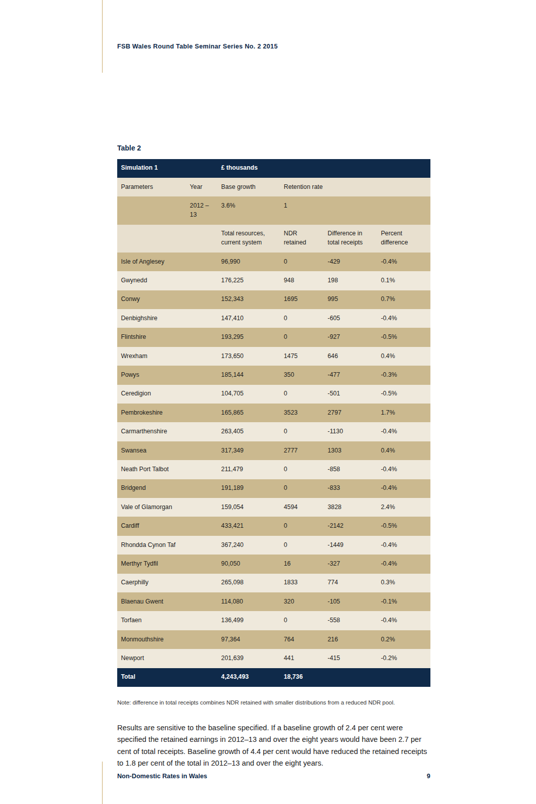FSB Wales Round Table Seminar Series No. 2 2015
Table 2
| Simulation 1 | £ thousands |
| --- | --- |
| Parameters | Year | Base growth | Retention rate |
| | 2012 – 13 | 3.6% | 1 |
| | | Total resources, current system | NDR retained | Difference in total receipts | Percent difference |
| Isle of Anglesey | | 96,990 | 0 | -429 | -0.4% |
| Gwynedd | | 176,225 | 948 | 198 | 0.1% |
| Conwy | | 152,343 | 1695 | 995 | 0.7% |
| Denbighshire | | 147,410 | 0 | -605 | -0.4% |
| Flintshire | | 193,295 | 0 | -927 | -0.5% |
| Wrexham | | 173,650 | 1475 | 646 | 0.4% |
| Powys | | 185,144 | 350 | -477 | -0.3% |
| Ceredigion | | 104,705 | 0 | -501 | -0.5% |
| Pembrokeshire | | 165,865 | 3523 | 2797 | 1.7% |
| Carmarthenshire | | 263,405 | 0 | -1130 | -0.4% |
| Swansea | | 317,349 | 2777 | 1303 | 0.4% |
| Neath Port Talbot | | 211,479 | 0 | -858 | -0.4% |
| Bridgend | | 191,189 | 0 | -833 | -0.4% |
| Vale of Glamorgan | | 159,054 | 4594 | 3828 | 2.4% |
| Cardiff | | 433,421 | 0 | -2142 | -0.5% |
| Rhondda Cynon Taf | | 367,240 | 0 | -1449 | -0.4% |
| Merthyr Tydfil | | 90,050 | 16 | -327 | -0.4% |
| Caerphilly | | 265,098 | 1833 | 774 | 0.3% |
| Blaenau Gwent | | 114,080 | 320 | -105 | -0.1% |
| Torfaen | | 136,499 | 0 | -558 | -0.4% |
| Monmouthshire | | 97,364 | 764 | 216 | 0.2% |
| Newport | | 201,639 | 441 | -415 | -0.2% |
| Total | | 4,243,493 | 18,736 | | |
Note: difference in total receipts combines NDR retained with smaller distributions from a reduced NDR pool.
Results are sensitive to the baseline specified. If a baseline growth of 2.4 per cent were specified the retained earnings in 2012–13 and over the eight years would have been 2.7 per cent of total receipts. Baseline growth of 4.4 per cent would have reduced the retained receipts to 1.8 per cent of the total in 2012–13 and over the eight years.
Non-Domestic Rates in Wales 9